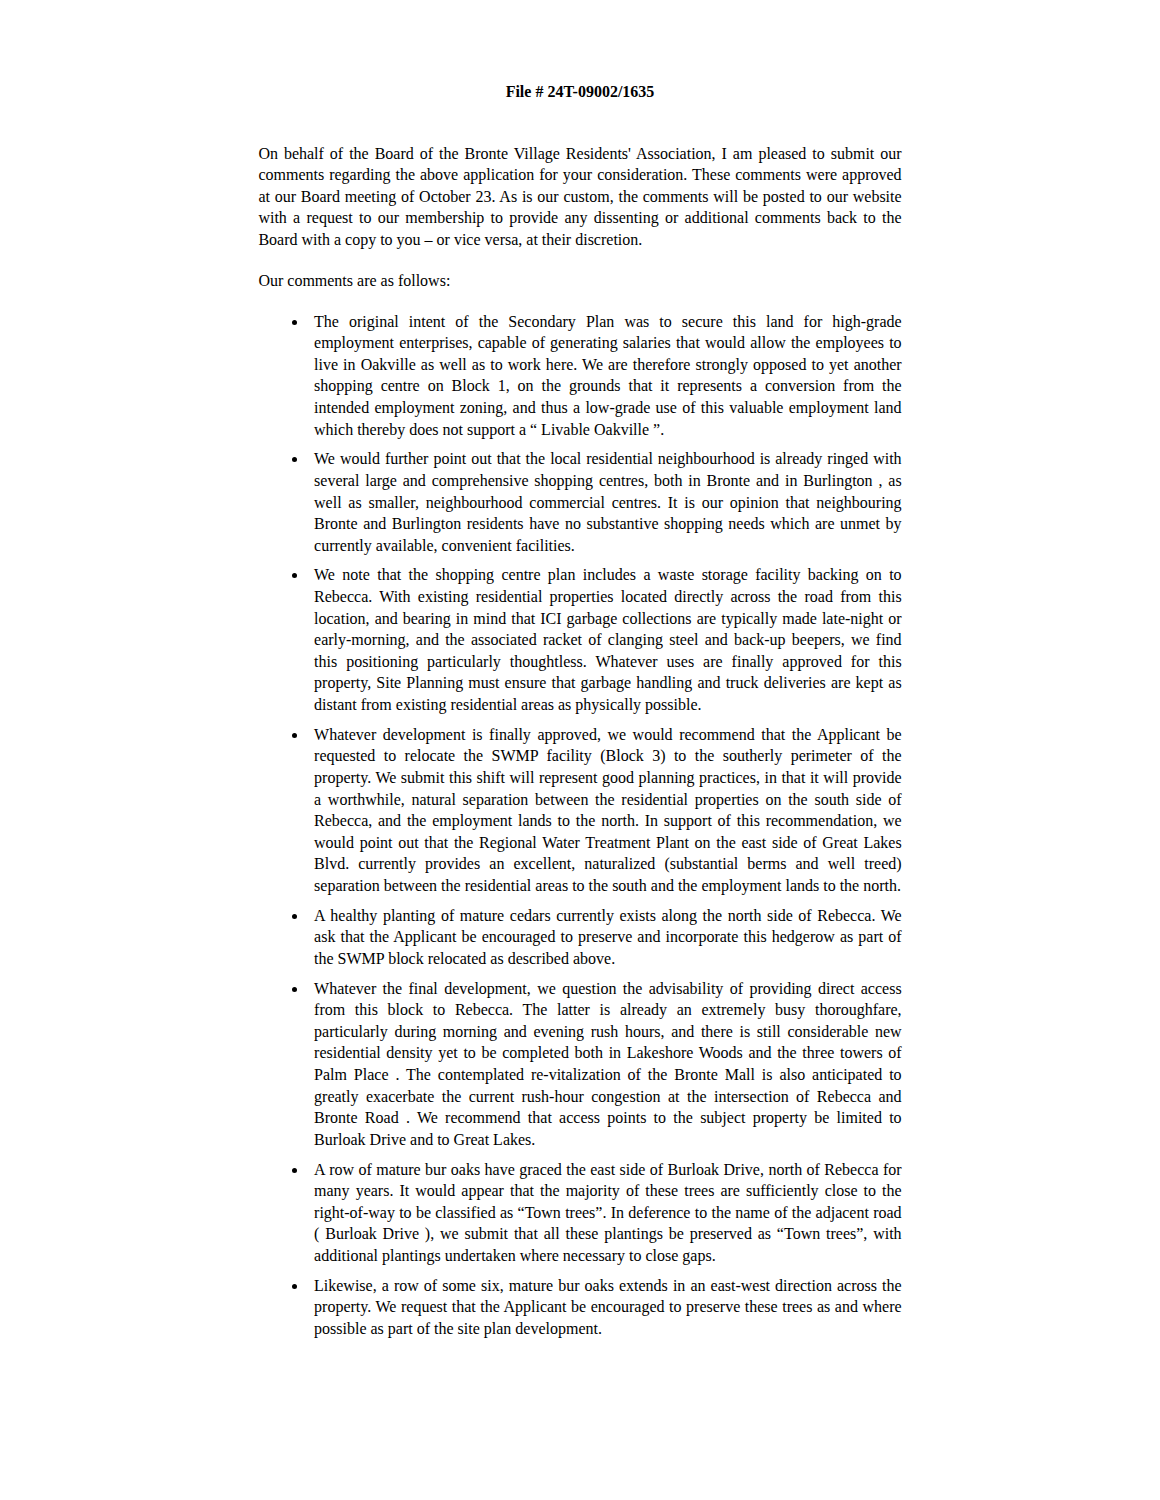File # 24T-09002/1635
On behalf of the Board of the Bronte Village Residents' Association, I am pleased to submit our comments regarding the above application for your consideration. These comments were approved at our Board meeting of October 23. As is our custom, the comments will be posted to our website with a request to our membership to provide any dissenting or additional comments back to the Board with a copy to you – or vice versa, at their discretion.
Our comments are as follows:
The original intent of the Secondary Plan was to secure this land for high-grade employment enterprises, capable of generating salaries that would allow the employees to live in Oakville as well as to work here. We are therefore strongly opposed to yet another shopping centre on Block 1, on the grounds that it represents a conversion from the intended employment zoning, and thus a low-grade use of this valuable employment land which thereby does not support a “ Livable Oakville ”.
We would further point out that the local residential neighbourhood is already ringed with several large and comprehensive shopping centres, both in Bronte and in Burlington , as well as smaller, neighbourhood commercial centres. It is our opinion that neighbouring Bronte and Burlington residents have no substantive shopping needs which are unmet by currently available, convenient facilities.
We note that the shopping centre plan includes a waste storage facility backing on to Rebecca. With existing residential properties located directly across the road from this location, and bearing in mind that ICI garbage collections are typically made late-night or early-morning, and the associated racket of clanging steel and back-up beepers, we find this positioning particularly thoughtless. Whatever uses are finally approved for this property, Site Planning must ensure that garbage handling and truck deliveries are kept as distant from existing residential areas as physically possible.
Whatever development is finally approved, we would recommend that the Applicant be requested to relocate the SWMP facility (Block 3) to the southerly perimeter of the property. We submit this shift will represent good planning practices, in that it will provide a worthwhile, natural separation between the residential properties on the south side of Rebecca, and the employment lands to the north. In support of this recommendation, we would point out that the Regional Water Treatment Plant on the east side of Great Lakes Blvd. currently provides an excellent, naturalized (substantial berms and well treed) separation between the residential areas to the south and the employment lands to the north.
A healthy planting of mature cedars currently exists along the north side of Rebecca. We ask that the Applicant be encouraged to preserve and incorporate this hedgerow as part of the SWMP block relocated as described above.
Whatever the final development, we question the advisability of providing direct access from this block to Rebecca. The latter is already an extremely busy thoroughfare, particularly during morning and evening rush hours, and there is still considerable new residential density yet to be completed both in Lakeshore Woods and the three towers of Palm Place . The contemplated re-vitalization of the Bronte Mall is also anticipated to greatly exacerbate the current rush-hour congestion at the intersection of Rebecca and Bronte Road . We recommend that access points to the subject property be limited to Burloak Drive and to Great Lakes.
A row of mature bur oaks have graced the east side of Burloak Drive, north of Rebecca for many years. It would appear that the majority of these trees are sufficiently close to the right-of-way to be classified as “Town trees”. In deference to the name of the adjacent road ( Burloak Drive ), we submit that all these plantings be preserved as “Town trees”, with additional plantings undertaken where necessary to close gaps.
Likewise, a row of some six, mature bur oaks extends in an east-west direction across the property. We request that the Applicant be encouraged to preserve these trees as and where possible as part of the site plan development.